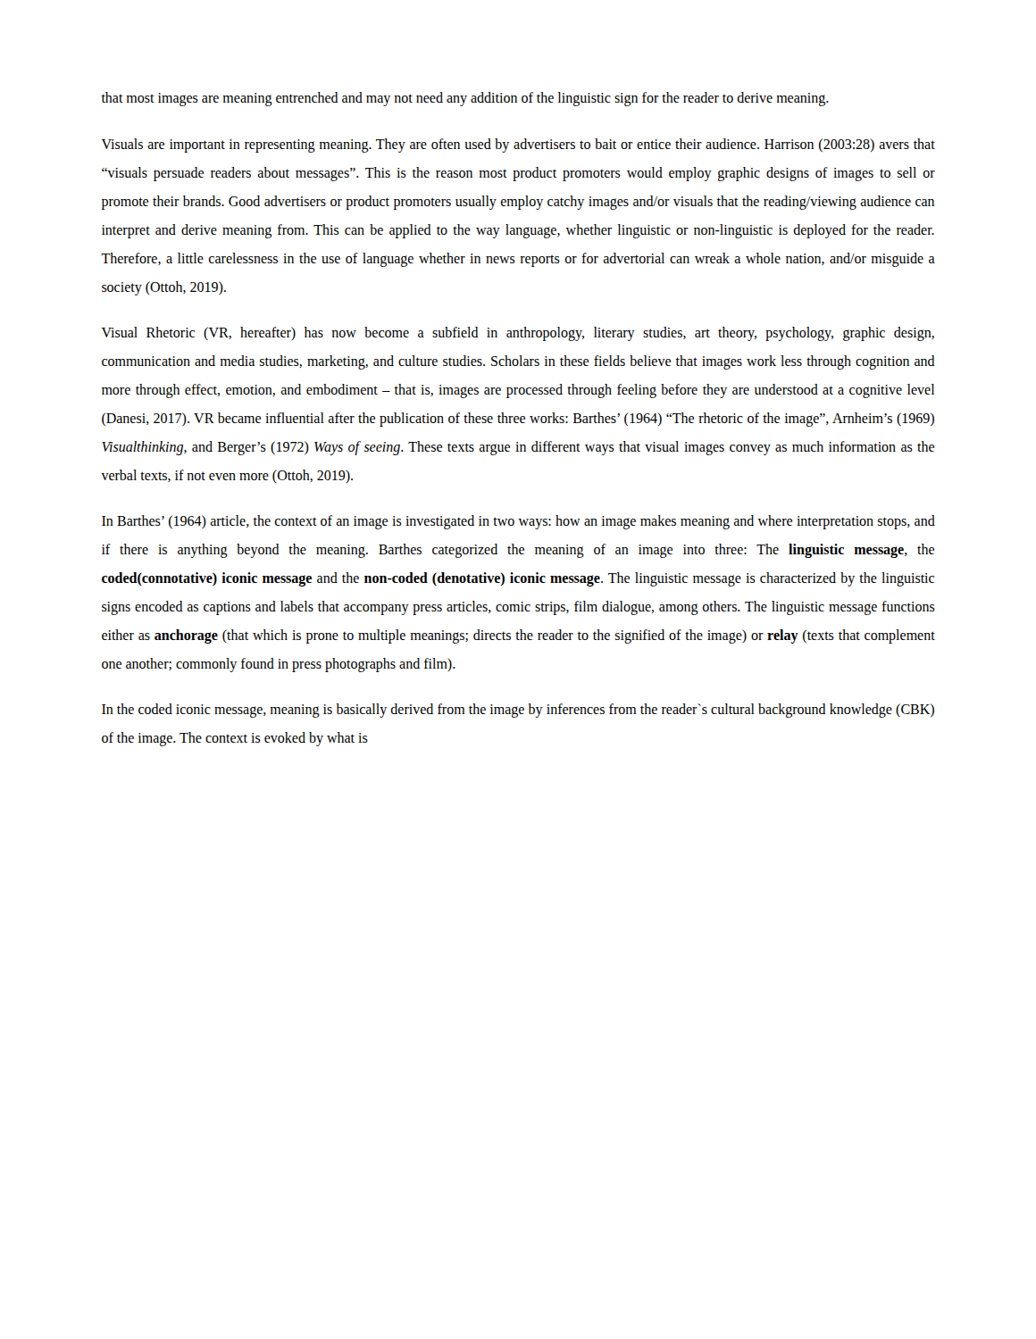that most images are meaning entrenched and may not need any addition of the linguistic sign for the reader to derive meaning.
Visuals are important in representing meaning. They are often used by advertisers to bait or entice their audience. Harrison (2003:28) avers that “visuals persuade readers about messages”. This is the reason most product promoters would employ graphic designs of images to sell or promote their brands. Good advertisers or product promoters usually employ catchy images and/or visuals that the reading/viewing audience can interpret and derive meaning from. This can be applied to the way language, whether linguistic or non-linguistic is deployed for the reader. Therefore, a little carelessness in the use of language whether in news reports or for advertorial can wreak a whole nation, and/or misguide a society (Ottoh, 2019).
Visual Rhetoric (VR, hereafter) has now become a subfield in anthropology, literary studies, art theory, psychology, graphic design, communication and media studies, marketing, and culture studies. Scholars in these fields believe that images work less through cognition and more through effect, emotion, and embodiment – that is, images are processed through feeling before they are understood at a cognitive level (Danesi, 2017). VR became influential after the publication of these three works: Barthes’ (1964) “The rhetoric of the image”, Arnheim’s (1969) Visualthinking, and Berger’s (1972) Ways of seeing. These texts argue in different ways that visual images convey as much information as the verbal texts, if not even more (Ottoh, 2019).
In Barthes’ (1964) article, the context of an image is investigated in two ways: how an image makes meaning and where interpretation stops, and if there is anything beyond the meaning. Barthes categorized the meaning of an image into three: The linguistic message, the coded(connotative) iconic message and the non-coded (denotative) iconic message. The linguistic message is characterized by the linguistic signs encoded as captions and labels that accompany press articles, comic strips, film dialogue, among others. The linguistic message functions either as anchorage (that which is prone to multiple meanings; directs the reader to the signified of the image) or relay (texts that complement one another; commonly found in press photographs and film).
In the coded iconic message, meaning is basically derived from the image by inferences from the reader`s cultural background knowledge (CBK) of the image. The context is evoked by what is